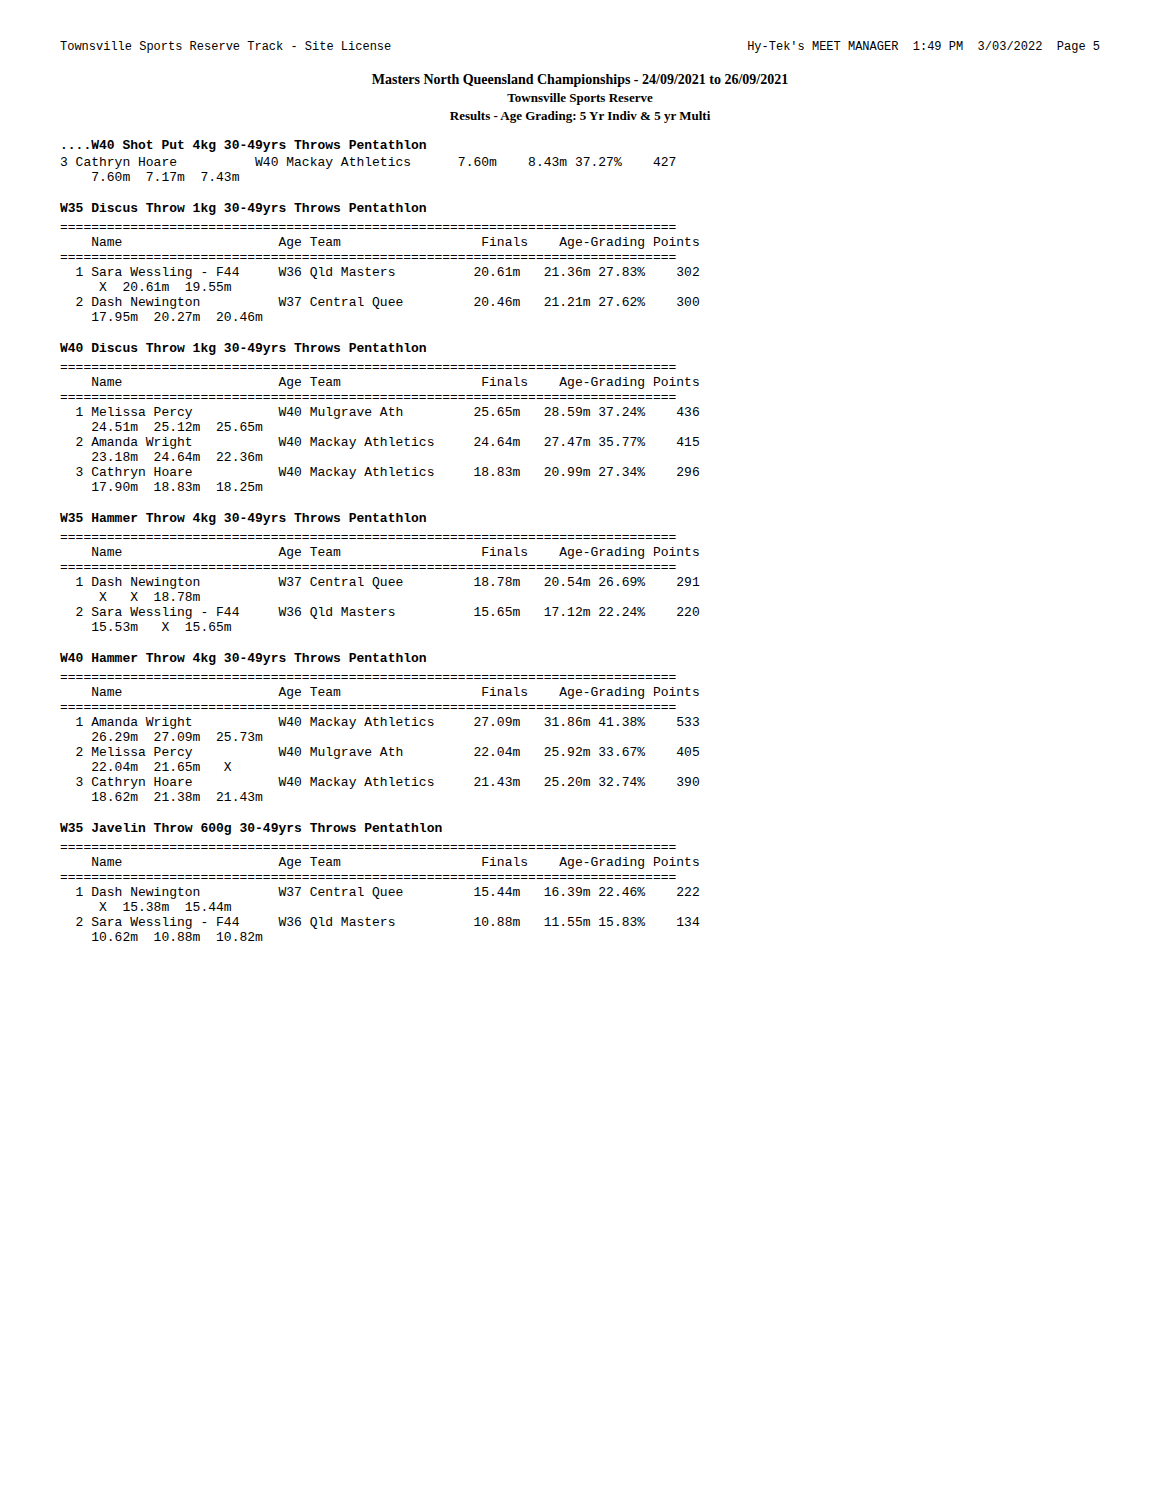Townsville Sports Reserve Track - Site License Hy-Tek's MEET MANAGER 1:49 PM 3/03/2022 Page 5
Masters North Queensland Championships - 24/09/2021 to 26/09/2021
Townsville Sports Reserve
Results - Age Grading: 5 Yr Indiv & 5 yr Multi
....W40 Shot Put 4kg 30-49yrs Throws Pentathlon
3 Cathryn Hoare          W40 Mackay Athletics      7.60m    8.43m 37.27%    427
    7.60m  7.17m  7.43m
W35 Discus Throw 1kg 30-49yrs Throws Pentathlon
===============================================================================
    Name                    Age Team                  Finals    Age-Grading Points
===============================================================================
  1 Sara Wessling - F44     W36 Qld Masters          20.61m   21.36m 27.83%    302
     X  20.61m  19.55m
  2 Dash Newington          W37 Central Quee         20.46m   21.21m 27.62%    300
    17.95m  20.27m  20.46m
W40 Discus Throw 1kg 30-49yrs Throws Pentathlon
===============================================================================
    Name                    Age Team                  Finals    Age-Grading Points
===============================================================================
  1 Melissa Percy           W40 Mulgrave Ath         25.65m   28.59m 37.24%    436
    24.51m  25.12m  25.65m
  2 Amanda Wright           W40 Mackay Athletics     24.64m   27.47m 35.77%    415
    23.18m  24.64m  22.36m
  3 Cathryn Hoare           W40 Mackay Athletics     18.83m   20.99m 27.34%    296
    17.90m  18.83m  18.25m
W35 Hammer Throw 4kg 30-49yrs Throws Pentathlon
===============================================================================
    Name                    Age Team                  Finals    Age-Grading Points
===============================================================================
  1 Dash Newington          W37 Central Quee         18.78m   20.54m 26.69%    291
     X   X  18.78m
  2 Sara Wessling - F44     W36 Qld Masters          15.65m   17.12m 22.24%    220
    15.53m   X  15.65m
W40 Hammer Throw 4kg 30-49yrs Throws Pentathlon
===============================================================================
    Name                    Age Team                  Finals    Age-Grading Points
===============================================================================
  1 Amanda Wright           W40 Mackay Athletics     27.09m   31.86m 41.38%    533
    26.29m  27.09m  25.73m
  2 Melissa Percy           W40 Mulgrave Ath         22.04m   25.92m 33.67%    405
    22.04m  21.65m   X
  3 Cathryn Hoare           W40 Mackay Athletics     21.43m   25.20m 32.74%    390
    18.62m  21.38m  21.43m
W35 Javelin Throw 600g 30-49yrs Throws Pentathlon
===============================================================================
    Name                    Age Team                  Finals    Age-Grading Points
===============================================================================
  1 Dash Newington          W37 Central Quee         15.44m   16.39m 22.46%    222
     X  15.38m  15.44m
  2 Sara Wessling - F44     W36 Qld Masters          10.88m   11.55m 15.83%    134
    10.62m  10.88m  10.82m